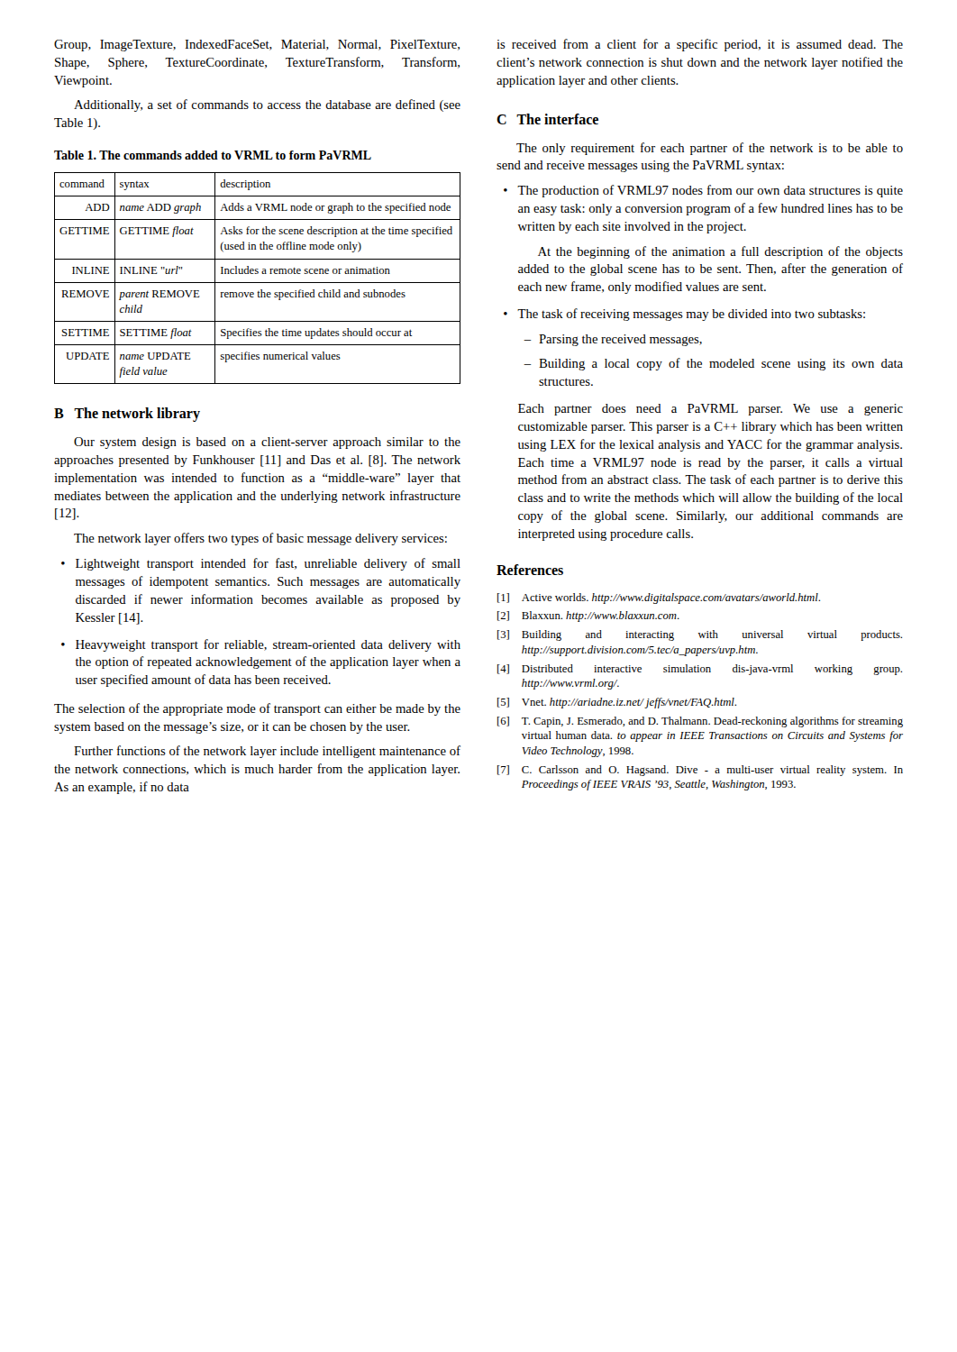Group, ImageTexture, IndexedFaceSet, Material, Normal, PixelTexture, Shape, Sphere, TextureCoordinate, TextureTransform, Transform, Viewpoint.
Additionally, a set of commands to access the database are defined (see Table 1).
Table 1. The commands added to VRML to form PaVRML
| command | syntax | description |
| --- | --- | --- |
| ADD | name ADD graph | Adds a VRML node or graph to the specified node |
| GETTIME | GETTIME float | Asks for the scene description at the time specified (used in the offline mode only) |
| INLINE | INLINE " url " | Includes a remote scene or animation |
| REMOVE | parent REMOVE child | remove the specified child and subnodes |
| SETTIME | SETTIME float | Specifies the time updates should occur at |
| UPDATE | name UPDATE field value | specifies numerical values |
BThe network library
Our system design is based on a client-server approach similar to the approaches presented by Funkhouser [11] and Das et al. [8]. The network implementation was intended to function as a “middle-ware” layer that mediates between the application and the underlying network infrastructure [12].
The network layer offers two types of basic message delivery services:
Lightweight transport intended for fast, unreliable delivery of small messages of idempotent semantics. Such messages are automatically discarded if newer information becomes available as proposed by Kessler [14].
Heavyweight transport for reliable, stream-oriented data delivery with the option of repeated acknowledgement of the application layer when a user specified amount of data has been received.
The selection of the appropriate mode of transport can either be made by the system based on the message’s size, or it can be chosen by the user.
Further functions of the network layer include intelligent maintenance of the network connections, which is much harder from the application layer. As an example, if no data
is received from a client for a specific period, it is assumed dead. The client’s network connection is shut down and the network layer notified the application layer and other clients.
CThe interface
The only requirement for each partner of the network is to be able to send and receive messages using the PaVRML syntax:
The production of VRML97 nodes from our own data structures is quite an easy task: only a conversion program of a few hundred lines has to be written by each site involved in the project.
At the beginning of the animation a full description of the objects added to the global scene has to be sent. Then, after the generation of each new frame, only modified values are sent.
The task of receiving messages may be divided into two subtasks:
Parsing the received messages,
Building a local copy of the modeled scene using its own data structures.
Each partner does need a PaVRML parser. We use a generic customizable parser. This parser is a C++ library which has been written using LEX for the lexical analysis and YACC for the grammar analysis. Each time a VRML97 node is read by the parser, it calls a virtual method from an abstract class. The task of each partner is to derive this class and to write the methods which will allow the building of the local copy of the global scene. Similarly, our additional commands are interpreted using procedure calls.
References
[1]
Active worlds. http://www.digitalspace.com/avatars/aworld.html.
[2]
Blaxxun. http://www.blaxxun.com.
[3]
Building and interacting with universal virtual products. http://support.division.com/5.tec/a_papers/uvp.htm.
[4]
Distributed interactive simulation dis-java-vrml working group. http://www.vrml.org/.
[5]
Vnet. http://ariadne.iz.net/ jeffs/vnet/FAQ.html.
[6]
T. Capin, J. Esmerado, and D. Thalmann. Dead-reckoning algorithms for streaming virtual human data. to appear in IEEE Transactions on Circuits and Systems for Video Technology, 1998.
[7]
C. Carlsson and O. Hagsand. Dive - a multi-user virtual reality system. In Proceedings of IEEE VRAIS ’93, Seattle, Washington, 1993.